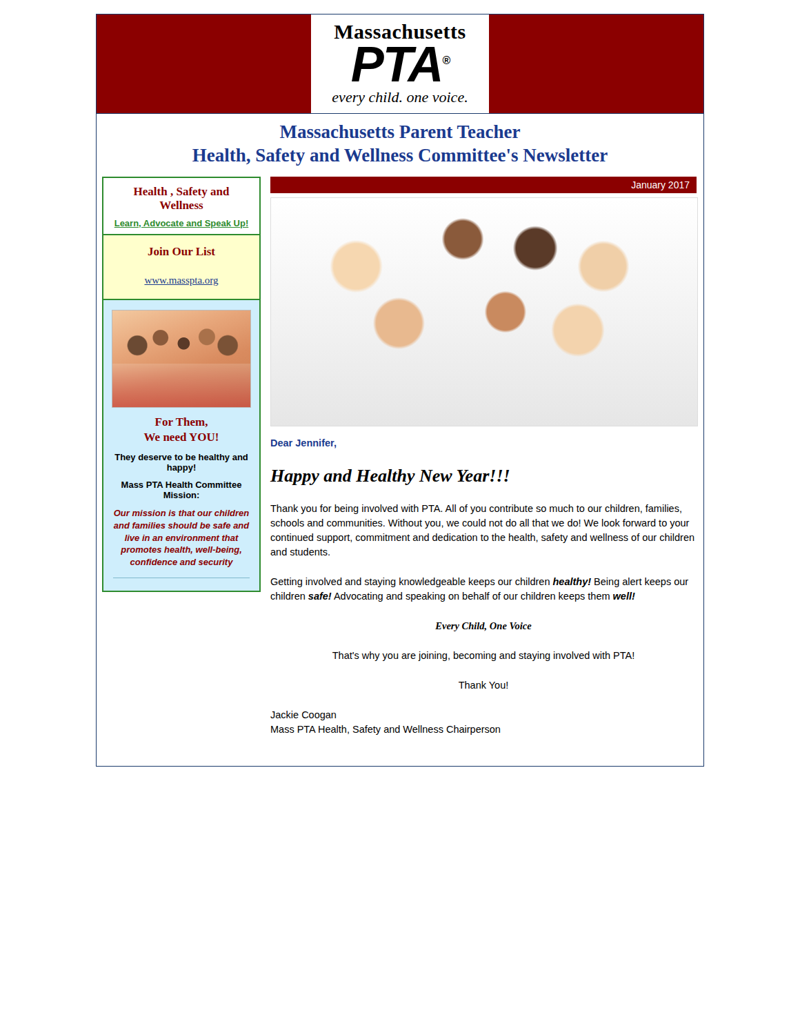Massachusetts
PTA®
every child. one voice.
Massachusetts Parent Teacher
Health, Safety and Wellness Committee's Newsletter
Health , Safety and Wellness
Learn, Advocate and Speak Up!
Join Our List
www.masspta.org
For Them,
We need YOU!
They deserve to be healthy and happy!
Mass PTA Health Committee Mission:
Our mission is that our children and families should be safe and live in an environment that promotes health, well-being, confidence and security
January 2017
Dear Jennifer,
Happy and Healthy New Year!!!
Thank you for being involved with PTA. All of you contribute so much to our children, families, schools and communities. Without you, we could not do all that we do! We look forward to your continued support, commitment and dedication to the health, safety and wellness of our children and students.
Getting involved and staying knowledgeable keeps our children healthy! Being alert keeps our children safe! Advocating and speaking on behalf of our children keeps them well!
Every Child, One Voice
That's why you are joining, becoming and staying involved with PTA!
Thank You!
Jackie Coogan
Mass PTA Health, Safety and Wellness Chairperson